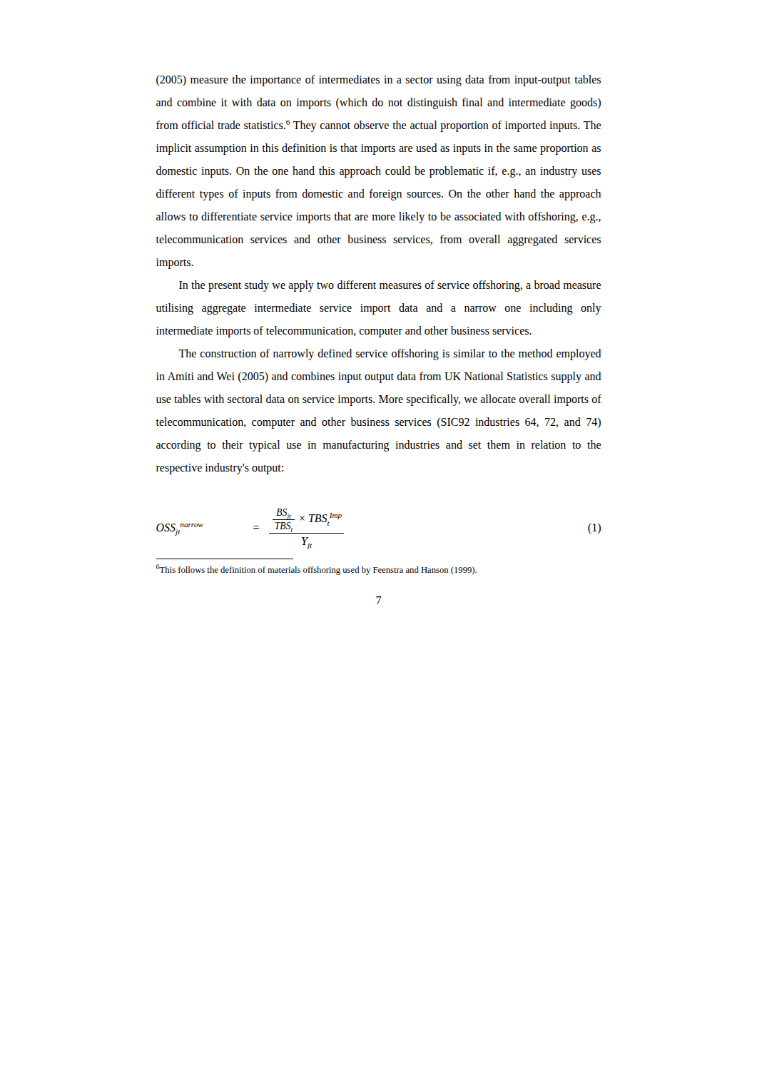(2005) measure the importance of intermediates in a sector using data from input-output tables and combine it with data on imports (which do not distinguish final and intermediate goods) from official trade statistics.6 They cannot observe the actual proportion of imported inputs. The implicit assumption in this definition is that imports are used as inputs in the same proportion as domestic inputs. On the one hand this approach could be problematic if, e.g., an industry uses different types of inputs from domestic and foreign sources. On the other hand the approach allows to differentiate service imports that are more likely to be associated with offshoring, e.g., telecommunication services and other business services, from overall aggregated services imports.
In the present study we apply two different measures of service offshoring, a broad measure utilising aggregate intermediate service import data and a narrow one including only intermediate imports of telecommunication, computer and other business services.
The construction of narrowly defined service offshoring is similar to the method employed in Amiti and Wei (2005) and combines input output data from UK National Statistics supply and use tables with sectoral data on service imports. More specifically, we allocate overall imports of telecommunication, computer and other business services (SIC92 industries 64, 72, and 74) according to their typical use in manufacturing industries and set them in relation to the respective industry's output:
| OSS jt narrow | = | BS jt TBS t × TBS t Imp Y jt | (1) |
6This follows the definition of materials offshoring used by Feenstra and Hanson (1999).
7